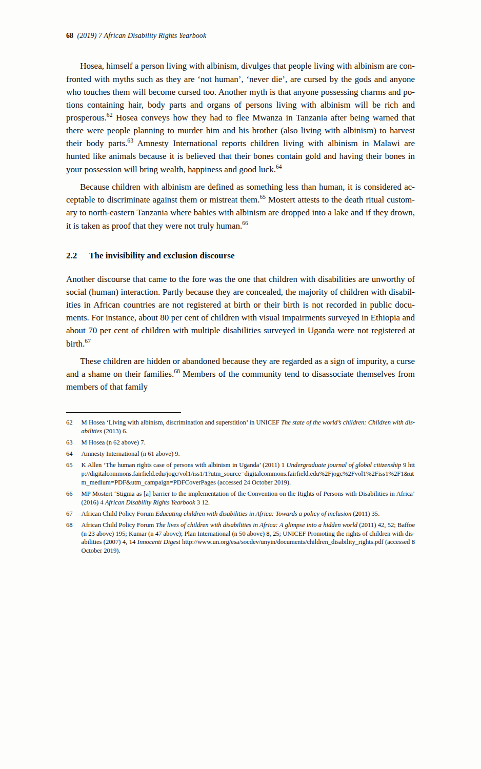68 (2019) 7 African Disability Rights Yearbook
Hosea, himself a person living with albinism, divulges that people living with albinism are confronted with myths such as they are ‘not human’, ‘never die’, are cursed by the gods and anyone who touches them will become cursed too. Another myth is that anyone possessing charms and potions containing hair, body parts and organs of persons living with albinism will be rich and prosperous.62 Hosea conveys how they had to flee Mwanza in Tanzania after being warned that there were people planning to murder him and his brother (also living with albinism) to harvest their body parts.63 Amnesty International reports children living with albinism in Malawi are hunted like animals because it is believed that their bones contain gold and having their bones in your possession will bring wealth, happiness and good luck.64
Because children with albinism are defined as something less than human, it is considered acceptable to discriminate against them or mistreat them.65 Mostert attests to the death ritual customary to north-eastern Tanzania where babies with albinism are dropped into a lake and if they drown, it is taken as proof that they were not truly human.66
2.2 The invisibility and exclusion discourse
Another discourse that came to the fore was the one that children with disabilities are unworthy of social (human) interaction. Partly because they are concealed, the majority of children with disabilities in African countries are not registered at birth or their birth is not recorded in public documents. For instance, about 80 per cent of children with visual impairments surveyed in Ethiopia and about 70 per cent of children with multiple disabilities surveyed in Uganda were not registered at birth.67
These children are hidden or abandoned because they are regarded as a sign of impurity, a curse and a shame on their families.68 Members of the community tend to disassociate themselves from members of that family
M Hosea ‘Living with albinism, discrimination and superstition’ in UNICEF The state of the world’s children: Children with disabilities (2013) 6.
M Hosea (n 62 above) 7.
Amnesty International (n 61 above) 9.
K Allen ‘The human rights case of persons with albinism in Uganda’ (2011) 1 Undergraduate journal of global citizenship 9 http://digitalcommons.fairfield.edu/jogc/vol1/iss1/1?utm_source=digitalcommons.fairfield.edu%2Fjogc%2Fvol1%2Fiss1%2F1&utm_medium=PDF&utm_campaign=PDFCoverPages (accessed 24 October 2019).
MP Mostert ‘Stigma as [a] barrier to the implementation of the Convention on the Rights of Persons with Disabilities in Africa’ (2016) 4 African Disability Rights Yearbook 3 12.
African Child Policy Forum Educating children with disabilities in Africa: Towards a policy of inclusion (2011) 35.
African Child Policy Forum The lives of children with disabilities in Africa: A glimpse into a hidden world (2011) 42, 52; Baffoe (n 23 above) 195; Kumar (n 47 above); Plan International (n 50 above) 8, 25; UNICEF Promoting the rights of children with disabilities (2007) 4, 14 Innocenti Digest http://www.un.org/esa/socdev/unyin/documents/children_disability_rights.pdf (accessed 8 October 2019).